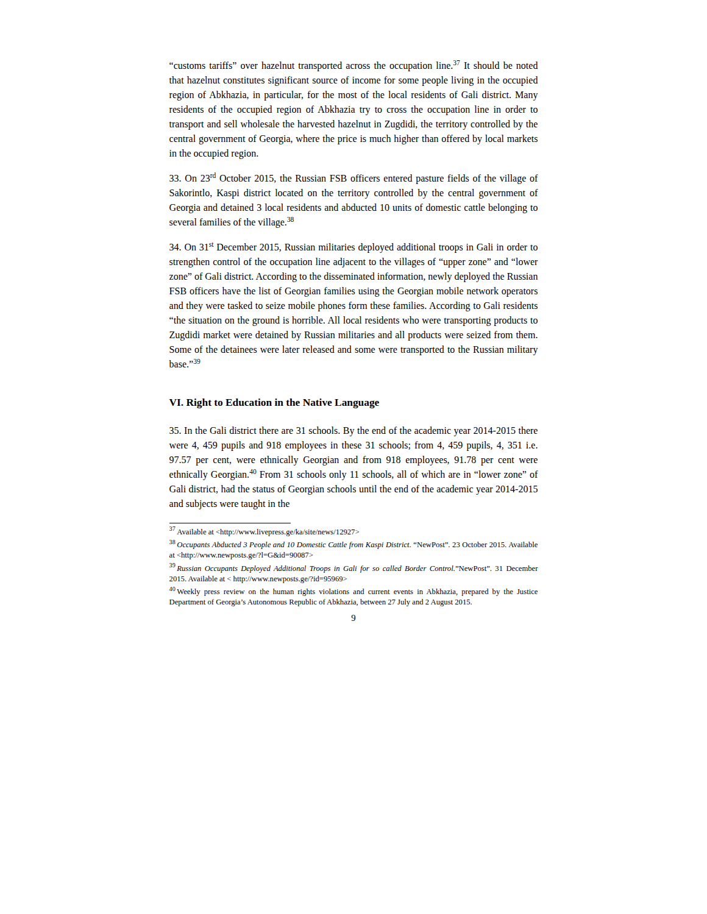“customs tariffs” over hazelnut transported across the occupation line.37 It should be noted that hazelnut constitutes significant source of income for some people living in the occupied region of Abkhazia, in particular, for the most of the local residents of Gali district. Many residents of the occupied region of Abkhazia try to cross the occupation line in order to transport and sell wholesale the harvested hazelnut in Zugdidi, the territory controlled by the central government of Georgia, where the price is much higher than offered by local markets in the occupied region.
33. On 23rd October 2015, the Russian FSB officers entered pasture fields of the village of Sakorintlo, Kaspi district located on the territory controlled by the central government of Georgia and detained 3 local residents and abducted 10 units of domestic cattle belonging to several families of the village.38
34. On 31st December 2015, Russian militaries deployed additional troops in Gali in order to strengthen control of the occupation line adjacent to the villages of “upper zone” and “lower zone” of Gali district. According to the disseminated information, newly deployed the Russian FSB officers have the list of Georgian families using the Georgian mobile network operators and they were tasked to seize mobile phones form these families. According to Gali residents “the situation on the ground is horrible. All local residents who were transporting products to Zugdidi market were detained by Russian militaries and all products were seized from them. Some of the detainees were later released and some were transported to the Russian military base.”39
VI. Right to Education in the Native Language
35. In the Gali district there are 31 schools. By the end of the academic year 2014-2015 there were 4, 459 pupils and 918 employees in these 31 schools; from 4, 459 pupils, 4, 351 i.e. 97.57 per cent, were ethnically Georgian and from 918 employees, 91.78 per cent were ethnically Georgian.40 From 31 schools only 11 schools, all of which are in “lower zone” of Gali district, had the status of Georgian schools until the end of the academic year 2014-2015 and subjects were taught in the
37 Available at <http://www.livepress.ge/ka/site/news/12927>
38 Occupants Abducted 3 People and 10 Domestic Cattle from Kaspi District. “NewPost”. 23 October 2015. Available at <http://www.newposts.ge/?l=G&id=90087>
39 Russian Occupants Deployed Additional Troops in Gali for so called Border Control.”NewPost”. 31 December 2015. Available at < http://www.newposts.ge/?id=95969>
40 Weekly press review on the human rights violations and current events in Abkhazia, prepared by the Justice Department of Georgia’s Autonomous Republic of Abkhazia, between 27 July and 2 August 2015.
9